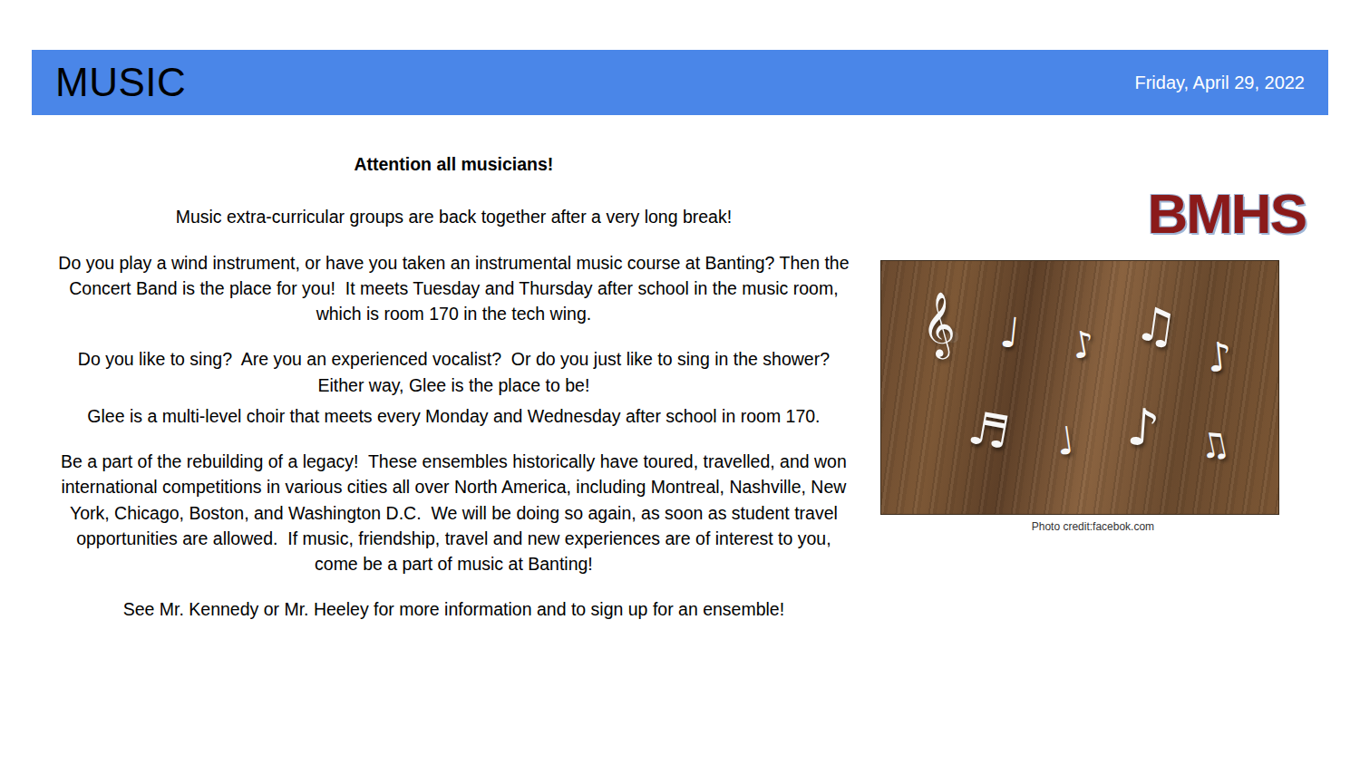MUSIC
Friday, April 29, 2022
BMHS
Attention all musicians!
Music extra-curricular groups are back together after a very long break!
Do you play a wind instrument, or have you taken an instrumental music course at Banting? Then the Concert Band is the place for you! It meets Tuesday and Thursday after school in the music room, which is room 170 in the tech wing.
Do you like to sing? Are you an experienced vocalist? Or do you just like to sing in the shower? Either way, Glee is the place to be!
Glee is a multi-level choir that meets every Monday and Wednesday after school in room 170.
Be a part of the rebuilding of a legacy! These ensembles historically have toured, travelled, and won international competitions in various cities all over North America, including Montreal, Nashville, New York, Chicago, Boston, and Washington D.C. We will be doing so again, as soon as student travel opportunities are allowed. If music, friendship, travel and new experiences are of interest to you, come be a part of music at Banting!
See Mr. Kennedy or Mr. Heeley for more information and to sign up for an ensemble!
𝄞 ♩ ♪ ♫ ♪ ♬ ♩ ♪ ♫
Photo credit:facebok.com